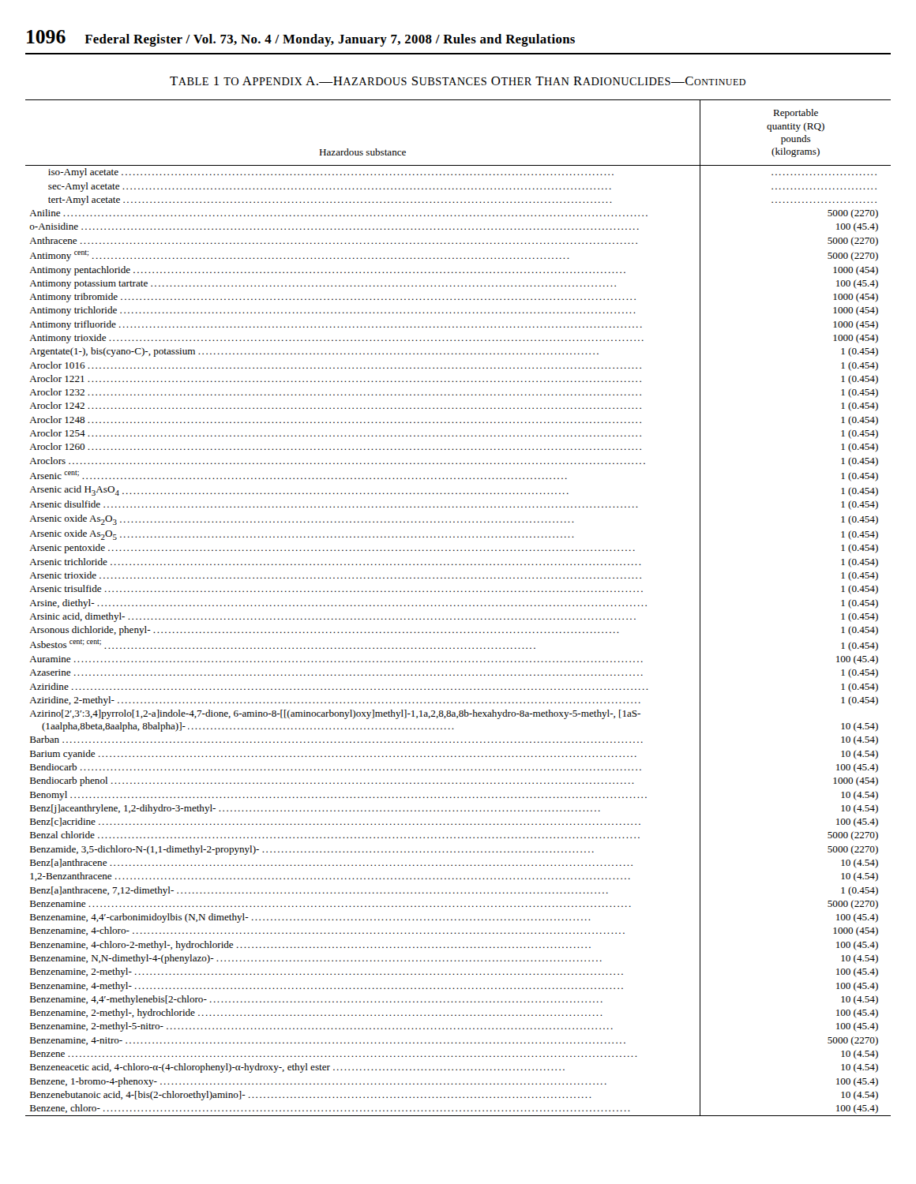1096 Federal Register / Vol. 73, No. 4 / Monday, January 7, 2008 / Rules and Regulations
TABLE 1 TO APPENDIX A.—HAZARDOUS SUBSTANCES OTHER THAN RADIONUCLIDES—Continued
| Hazardous substance | Reportable quantity (RQ) pounds (kilograms) |
| --- | --- |
| iso-Amyl acetate ................................................................................................................................. | ............................ |
| sec-Amyl acetate ................................................................................................................................ | ............................ |
| tert-Amyl acetate ................................................................................................................................ | ............................ |
| Aniline ......................................................................................................................................................... | 5000 (2270) |
| o-Anisidine .................................................................................................................................................. | 100 (45.4) |
| Anthracene .................................................................................................................................................. | 5000 (2270) |
| Antimony cent; ............................................................................................................................. | 5000 (2270) |
| Antimony pentachloride ................................................................................................................................. | 1000 (454) |
| Antimony potassium tartrate .......................................................................................................................... | 100 (45.4) |
| Antimony tribromide ....................................................................................................................................... | 1000 (454) |
| Antimony trichloride ....................................................................................................................................... | 1000 (454) |
| Antimony trifluoride ......................................................................................................................................... | 1000 (454) |
| Antimony trioxide ............................................................................................................................................ | 1000 (454) |
| Argentate(1-), bis(cyano-C)-, potassium ......................................................................................................... | 1 (0.454) |
| Aroclor 1016 ................................................................................................................................................. | 1 (0.454) |
| Aroclor 1221 ................................................................................................................................................. | 1 (0.454) |
| Aroclor 1232 ................................................................................................................................................. | 1 (0.454) |
| Aroclor 1242 ................................................................................................................................................. | 1 (0.454) |
| Aroclor 1248 ................................................................................................................................................. | 1 (0.454) |
| Aroclor 1254 ................................................................................................................................................. | 1 (0.454) |
| Aroclor 1260 ................................................................................................................................................. | 1 (0.454) |
| Aroclors ....................................................................................................................................................... | 1 (0.454) |
| Arsenic cent; ............................................................................................................................... | 1 (0.454) |
| Arsenic acid H 3 AsO 4 ..................................................................................................................... | 1 (0.454) |
| Arsenic disulfide ............................................................................................................................................ | 1 (0.454) |
| Arsenic oxide As 2 O 3 ....................................................................................................................... | 1 (0.454) |
| Arsenic oxide As 2 O 5 ....................................................................................................................... | 1 (0.454) |
| Arsenic pentoxide .......................................................................................................................................... | 1 (0.454) |
| Arsenic trichloride ........................................................................................................................................... | 1 (0.454) |
| Arsenic trioxide .............................................................................................................................................. | 1 (0.454) |
| Arsenic trisulfide ............................................................................................................................................. | 1 (0.454) |
| Arsine, diethyl- ................................................................................................................................................ | 1 (0.454) |
| Arsinic acid, dimethyl- ..................................................................................................................................... | 1 (0.454) |
| Arsonous dichloride, phenyl- .......................................................................................................................... | 1 (0.454) |
| Asbestos cent; cent; ................................................................................................................. | 1 (0.454) |
| Auramine ..................................................................................................................................................... | 100 (45.4) |
| Azaserine ..................................................................................................................................................... | 1 (0.454) |
| Aziridine ....................................................................................................................................................... | 1 (0.454) |
| Aziridine, 2-methyl- ......................................................................................................................................... | 1 (0.454) |
| Azirino[2′,3′:3,4]pyrrolo[1,2-a]indole-4,7-dione, 6-amino-8-[[(aminocarbonyl)oxy]methyl]-1,1a,2,8,8a,8b-hexahydro-8a-methoxy-5-methyl-, [1aS-(1aalpha,8beta,8aalpha, 8balpha)]- ......................................................................... | 10 (4.54) |
| Barban ........................................................................................................................................................ | 10 (4.54) |
| Barium cyanide ............................................................................................................................................. | 10 (4.54) |
| Bendiocarb ................................................................................................................................................... | 100 (45.4) |
| Bendiocarb phenol ......................................................................................................................................... | 1000 (454) |
| Benomyl ....................................................................................................................................................... | 10 (4.54) |
| Benz[j]aceanthrylene, 1,2-dihydro-3-methyl- .................................................................................................... | 10 (4.54) |
| Benz[c]acridine .............................................................................................................................................. | 100 (45.4) |
| Benzal chloride .............................................................................................................................................. | 5000 (2270) |
| Benzamide, 3,5-dichloro-N-(1,1-dimethyl-2-propynyl)- ....................................................................................... | 5000 (2270) |
| Benz[a]anthracene ......................................................................................................................................... | 10 (4.54) |
| 1,2-Benzanthracene ....................................................................................................................................... | 10 (4.54) |
| Benz[a]anthracene, 7,12-dimethyl- ................................................................................................................. | 1 (0.454) |
| Benzenamine .............................................................................................................................................. | 5000 (2270) |
| Benzenamine, 4,4′-carbonimidoylbis (N,N dimethyl- ......................................................................................... | 100 (45.4) |
| Benzenamine, 4-chloro- ................................................................................................................................. | 1000 (454) |
| Benzenamine, 4-chloro-2-methyl-, hydrochloride ............................................................................................. | 100 (45.4) |
| Benzenamine, N,N-dimethyl-4-(phenylazo)- ..................................................................................................... | 10 (4.54) |
| Benzenamine, 2-methyl- ................................................................................................................................ | 100 (45.4) |
| Benzenamine, 4-methyl- ................................................................................................................................ | 100 (45.4) |
| Benzenamine, 4,4′-methylenebis[2-chloro- ....................................................................................................... | 10 (4.54) |
| Benzenamine, 2-methyl-, hydrochloride .......................................................................................................... | 100 (45.4) |
| Benzenamine, 2-methyl-5-nitro- ..................................................................................................................... | 100 (45.4) |
| Benzenamine, 4-nitro- ................................................................................................................................... | 5000 (2270) |
| Benzene ..................................................................................................................................................... | 10 (4.54) |
| Benzeneacetic acid, 4-chloro-α-(4-chlorophenyl)-α-hydroxy-, ethyl ester ............................................................. | 10 (4.54) |
| Benzene, 1-bromo-4-phenoxy- ..................................................................................................................... | 100 (45.4) |
| Benzenebutanoic acid, 4-[bis(2-chloroethyl)amino]- .......................................................................................... | 10 (4.54) |
| Benzene, chloro- .......................................................................................................................................... | 100 (45.4) |